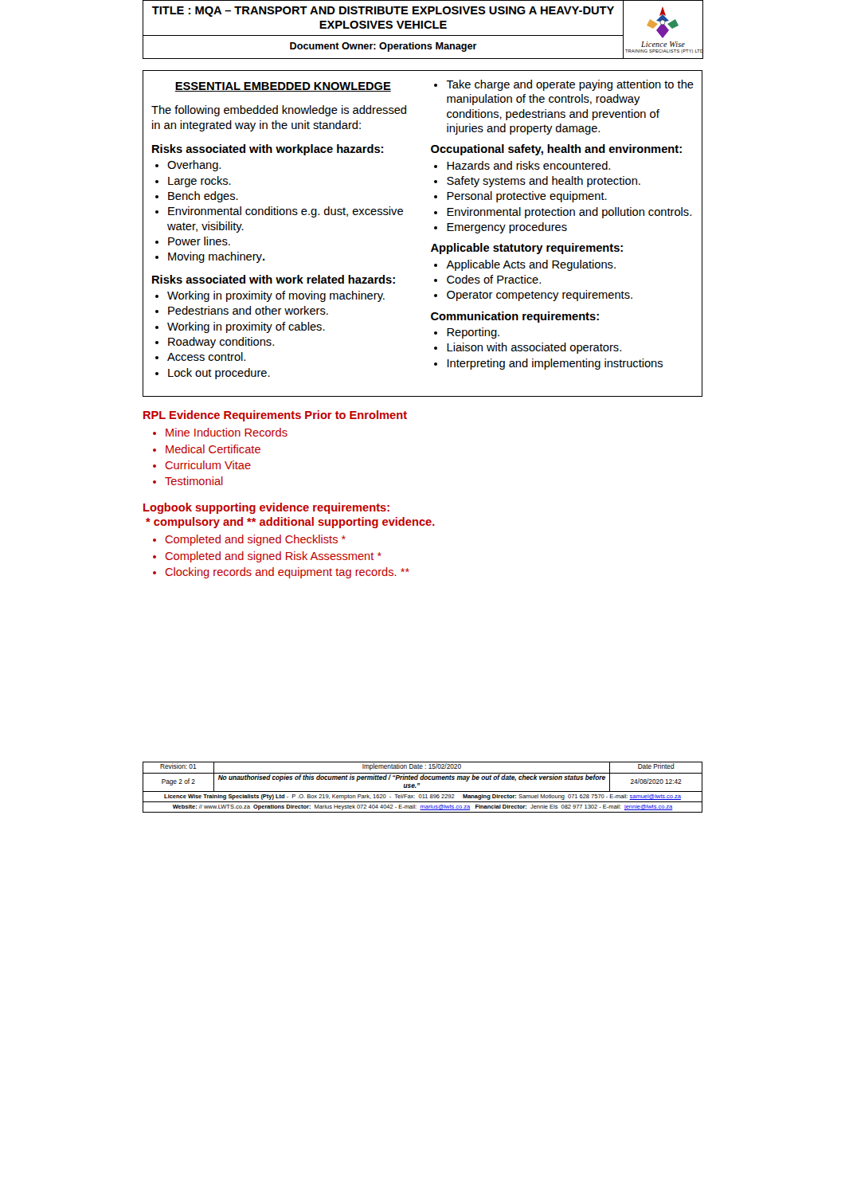TITLE : MQA – TRANSPORT AND DISTRIBUTE EXPLOSIVES USING A HEAVY-DUTY EXPLOSIVES VEHICLE
Document Owner: Operations Manager
Licence Wise
TRAINING SPECIALISTS (PTY) LTD
ESSENTIAL EMBEDDED KNOWLEDGE
The following embedded knowledge is addressed in an integrated way in the unit standard:
Risks associated with workplace hazards:
Overhang.
Large rocks.
Bench edges.
Environmental conditions e.g. dust, excessive water, visibility.
Power lines.
Moving machinery.
Risks associated with work related hazards:
Working in proximity of moving machinery.
Pedestrians and other workers.
Working in proximity of cables.
Roadway conditions.
Access control.
Lock out procedure.
Take charge and operate paying attention to the manipulation of the controls, roadway conditions, pedestrians and prevention of injuries and property damage.
Occupational safety, health and environment:
Hazards and risks encountered.
Safety systems and health protection.
Personal protective equipment.
Environmental protection and pollution controls.
Emergency procedures
Applicable statutory requirements:
Applicable Acts and Regulations.
Codes of Practice.
Operator competency requirements.
Communication requirements:
Reporting.
Liaison with associated operators.
Interpreting and implementing instructions
RPL Evidence Requirements Prior to Enrolment
Mine Induction Records
Medical Certificate
Curriculum Vitae
Testimonial
Logbook supporting evidence requirements:
* compulsory and ** additional supporting evidence.
Completed and signed Checklists *
Completed and signed Risk Assessment *
Clocking records and equipment tag records. **
| Revision: 01 | Implementation Date : 15/02/2020 | Date Printed |
| Page 2 of 2 | No unauthorised copies of this document is permitted / “Printed documents may be out of date, check version status before use.” | 24/08/2020 12:42 |
| Licence Wise Training Specialists (Pty) Ltd - P .O. Box 219, Kempton Park, 1620 - Tel/Fax: 011 896 2292 Managing Director: Samuel Motloung 071 628 7570 - E-mail: samuel@lwts.co.za |
| Website: // www.LWTS.co.za Operations Director: Marius Heystek 072 404 4042 - E-mail: marius@lwts.co.za Financial Director: Jennie Els 082 977 1302 - E-mail: jennie@lwts.co.za |